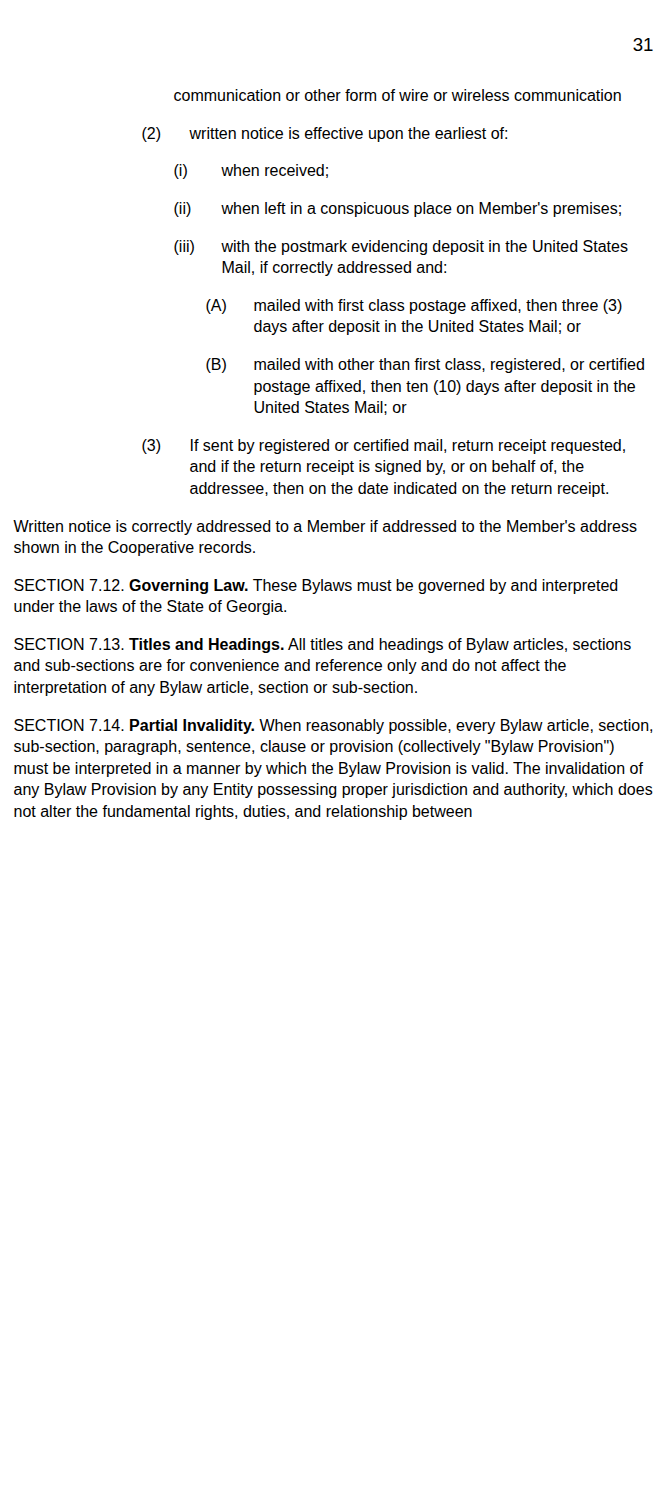31
communication or other form of wire or wireless communication
(2)
written notice is effective upon the earliest of:
(i)
when received;
(ii)
when left in a conspicuous place on Member's premises;
(iii)
with the postmark evidencing deposit in the United States Mail, if correctly addressed and:
(A)
mailed with first class postage affixed, then three (3) days after deposit in the United States Mail; or
(B)
mailed with other than first class, registered, or certified postage affixed, then ten (10) days after deposit in the United States Mail; or
(3)
If sent by registered or certified mail, return receipt requested, and if the return receipt is signed by, or on behalf of, the addressee, then on the date indicated on the return receipt.
Written notice is correctly addressed to a Member if addressed to the Member's address shown in the Cooperative records.
SECTION 7.12. Governing Law. These Bylaws must be governed by and interpreted under the laws of the State of Georgia.
SECTION 7.13. Titles and Headings. All titles and headings of Bylaw articles, sections and sub-sections are for convenience and reference only and do not affect the interpretation of any Bylaw article, section or sub-section.
SECTION 7.14. Partial Invalidity. When reasonably possible, every Bylaw article, section, sub-section, paragraph, sentence, clause or provision (collectively "Bylaw Provision") must be interpreted in a manner by which the Bylaw Provision is valid. The invalidation of any Bylaw Provision by any Entity possessing proper jurisdiction and authority, which does not alter the fundamental rights, duties, and relationship between